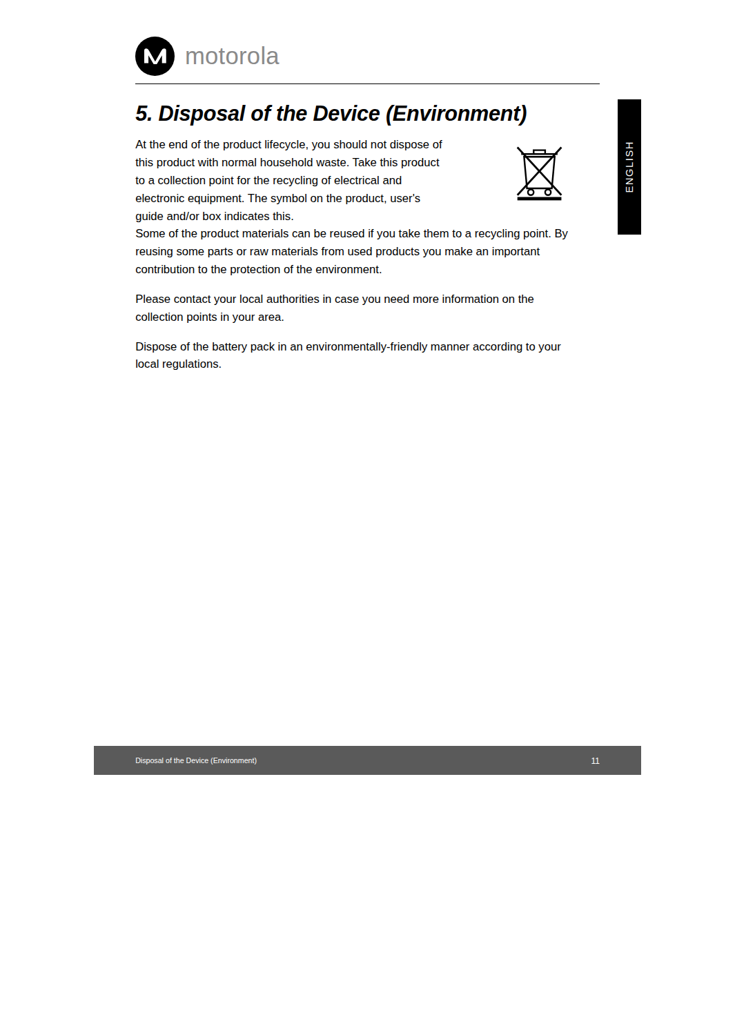motorola
ENGLISH
5. Disposal of the Device (Environment)
At the end of the product lifecycle, you should not dispose of this product with normal household waste. Take this product to a collection point for the recycling of electrical and electronic equipment. The symbol on the product, user's guide and/or box indicates this.
Some of the product materials can be reused if you take them to a recycling point. By reusing some parts or raw materials from used products you make an important contribution to the protection of the environment.
Please contact your local authorities in case you need more information on the collection points in your area.
Dispose of the battery pack in an environmentally-friendly manner according to your local regulations.
Disposal of the Device (Environment)
11